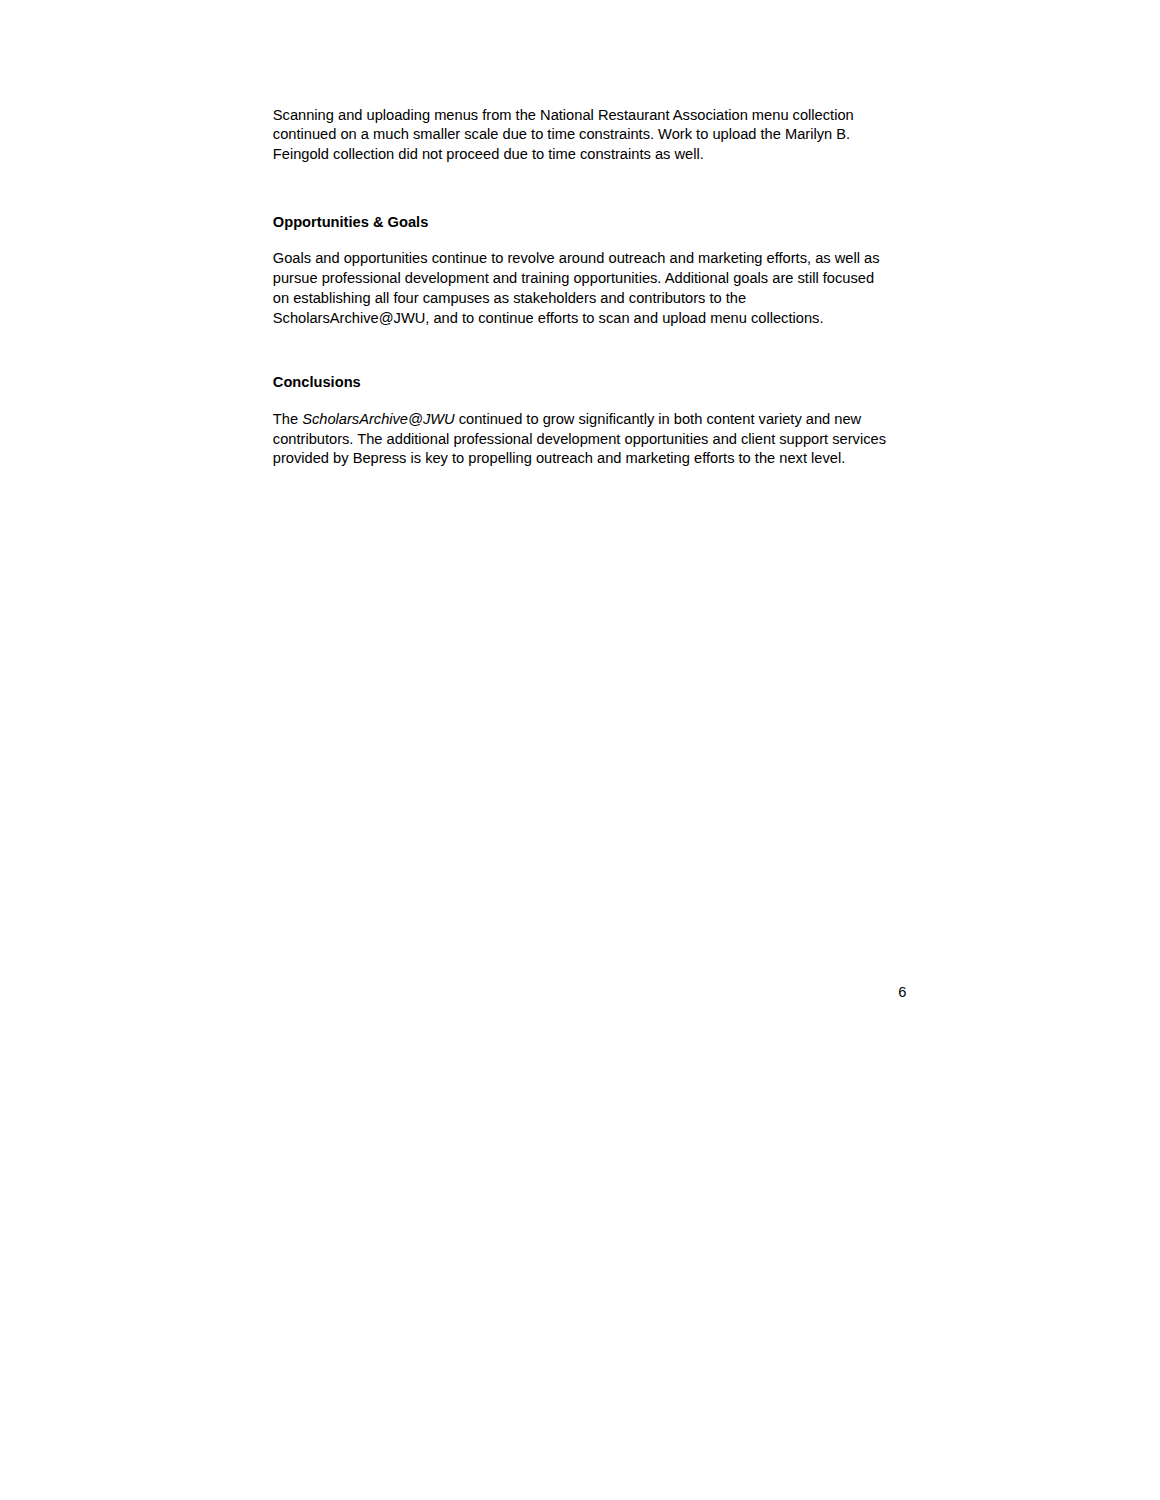Scanning and uploading menus from the National Restaurant Association menu collection continued on a much smaller scale due to time constraints. Work to upload the Marilyn B. Feingold collection did not proceed due to time constraints as well.
Opportunities & Goals
Goals and opportunities continue to revolve around outreach and marketing efforts, as well as pursue professional development and training opportunities. Additional goals are still focused on establishing all four campuses as stakeholders and contributors to the ScholarsArchive@JWU, and to continue efforts to scan and upload menu collections.
Conclusions
The ScholarsArchive@JWU continued to grow significantly in both content variety and new contributors. The additional professional development opportunities and client support services provided by Bepress is key to propelling outreach and marketing efforts to the next level.
6